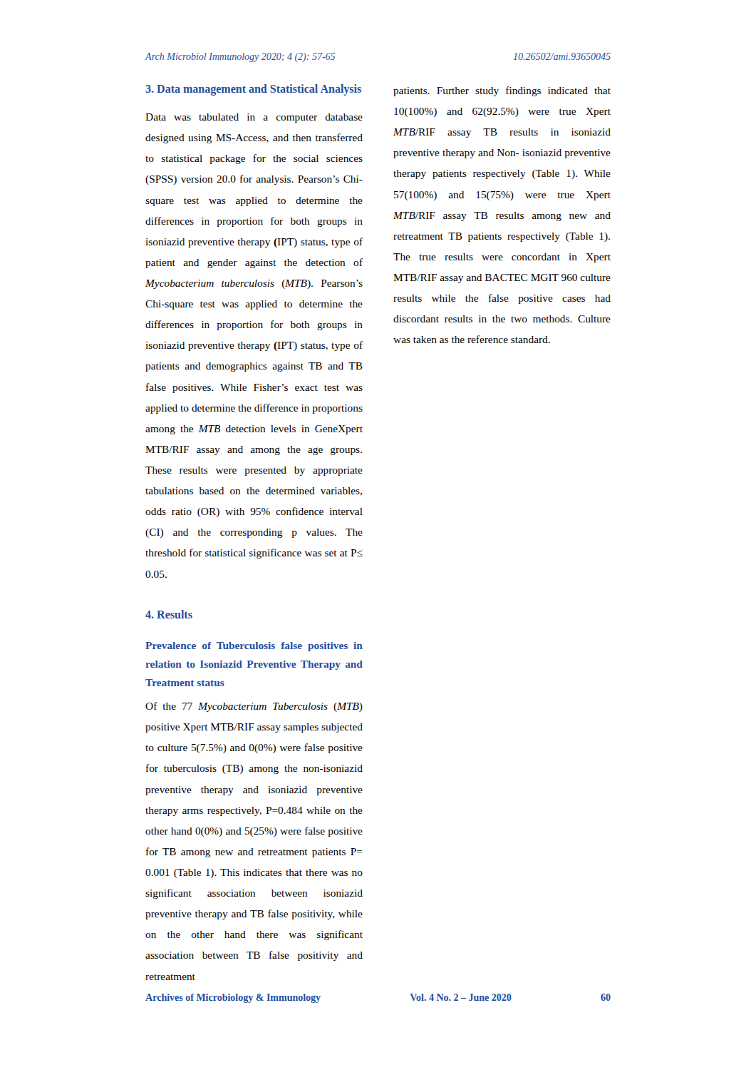Arch Microbiol Immunology 2020; 4 (2): 57-65
10.26502/ami.93650045
3. Data management and Statistical Analysis
Data was tabulated in a computer database designed using MS-Access, and then transferred to statistical package for the social sciences (SPSS) version 20.0 for analysis. Pearson’s Chi-square test was applied to determine the differences in proportion for both groups in isoniazid preventive therapy (IPT) status, type of patient and gender against the detection of Mycobacterium tuberculosis (MTB). Pearson’s Chi-square test was applied to determine the differences in proportion for both groups in isoniazid preventive therapy (IPT) status, type of patients and demographics against TB and TB false positives. While Fisher’s exact test was applied to determine the difference in proportions among the MTB detection levels in GeneXpert MTB/RIF assay and among the age groups. These results were presented by appropriate tabulations based on the determined variables, odds ratio (OR) with 95% confidence interval (CI) and the corresponding p values. The threshold for statistical significance was set at P≤ 0.05.
4. Results
Prevalence of Tuberculosis false positives in relation to Isoniazid Preventive Therapy and Treatment status
Of the 77 Mycobacterium Tuberculosis (MTB) positive Xpert MTB/RIF assay samples subjected to culture 5(7.5%) and 0(0%) were false positive for tuberculosis (TB) among the non-isoniazid preventive therapy and isoniazid preventive therapy arms respectively, P=0.484 while on the other hand 0(0%) and 5(25%) were false positive for TB among new and retreatment patients P= 0.001 (Table 1). This indicates that there was no significant association between isoniazid preventive therapy and TB false positivity, while on the other hand there was significant association between TB false positivity and retreatment
patients. Further study findings indicated that 10(100%) and 62(92.5%) were true Xpert MTB/RIF assay TB results in isoniazid preventive therapy and Non- isoniazid preventive therapy patients respectively (Table 1). While 57(100%) and 15(75%) were true Xpert MTB/RIF assay TB results among new and retreatment TB patients respectively (Table 1). The true results were concordant in Xpert MTB/RIF assay and BACTEC MGIT 960 culture results while the false positive cases had discordant results in the two methods. Culture was taken as the reference standard.
Archives of Microbiology & Immunology
Vol. 4 No. 2 – June 2020
60